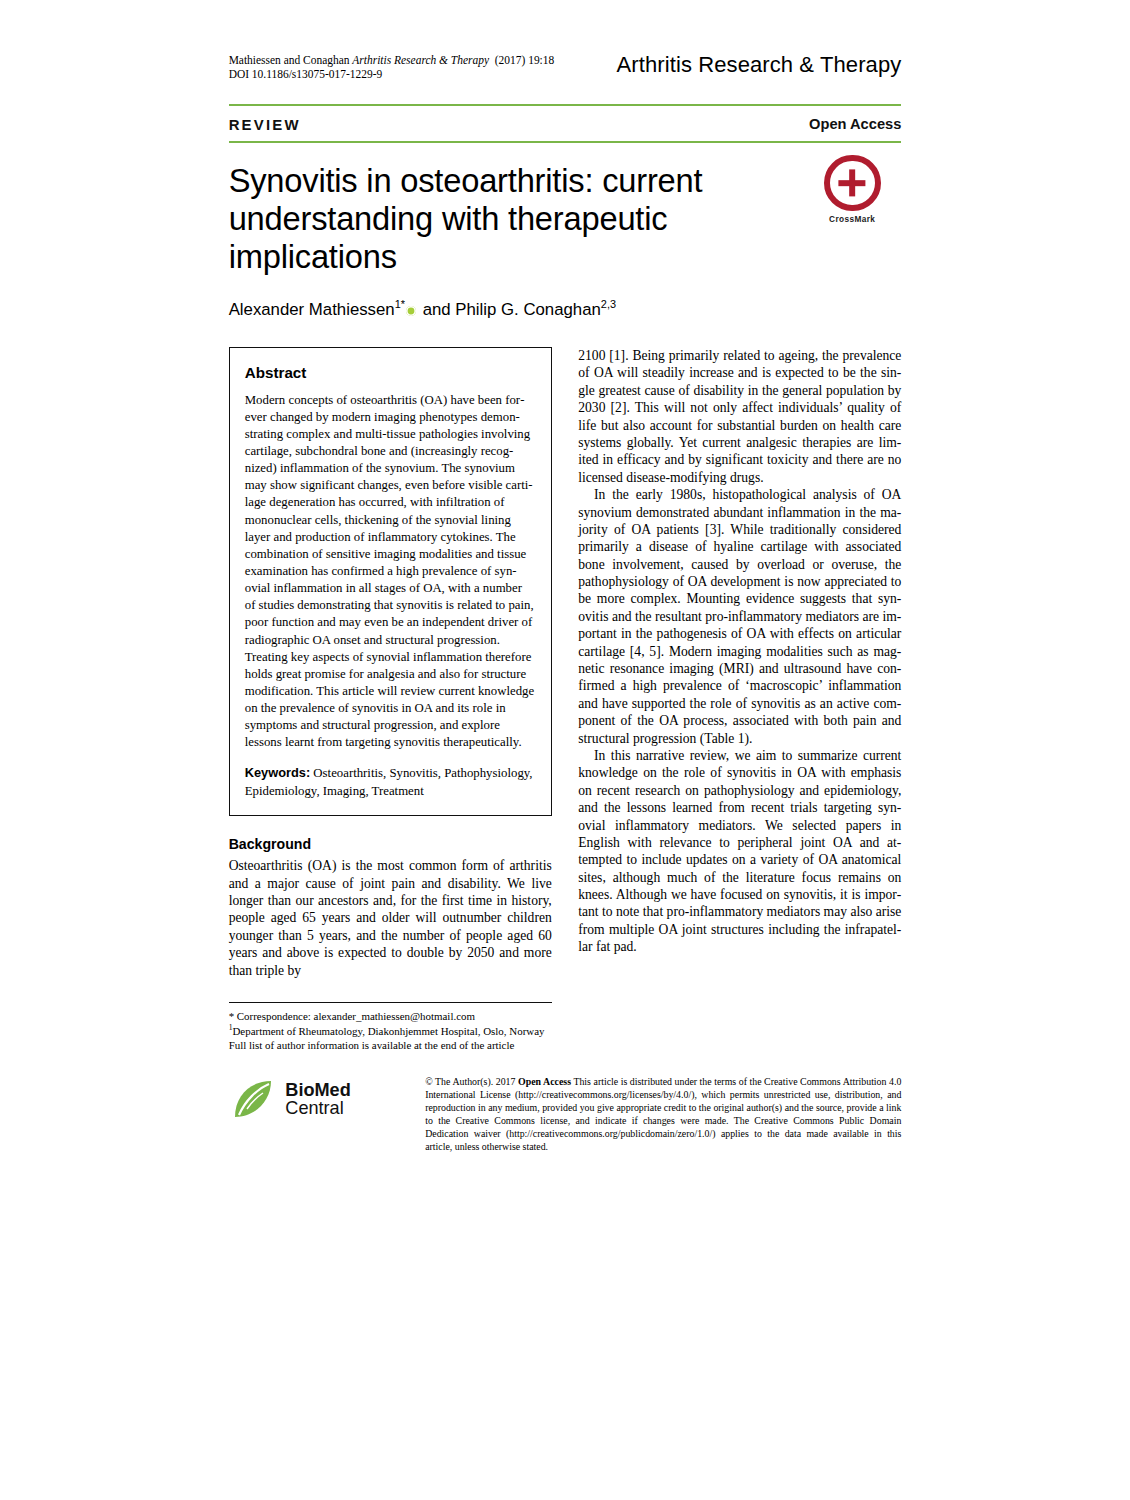Mathiessen and Conaghan Arthritis Research & Therapy (2017) 19:18
DOI 10.1186/s13075-017-1229-9
Arthritis Research & Therapy
REVIEW
Open Access
CrossMark
Synovitis in osteoarthritis: current understanding with therapeutic implications
Alexander Mathiessen1* and Philip G. Conaghan2,3
Abstract
Modern concepts of osteoarthritis (OA) have been forever changed by modern imaging phenotypes demonstrating complex and multi-tissue pathologies involving cartilage, subchondral bone and (increasingly recognized) inflammation of the synovium. The synovium may show significant changes, even before visible cartilage degeneration has occurred, with infiltration of mononuclear cells, thickening of the synovial lining layer and production of inflammatory cytokines. The combination of sensitive imaging modalities and tissue examination has confirmed a high prevalence of synovial inflammation in all stages of OA, with a number of studies demonstrating that synovitis is related to pain, poor function and may even be an independent driver of radiographic OA onset and structural progression. Treating key aspects of synovial inflammation therefore holds great promise for analgesia and also for structure modification. This article will review current knowledge on the prevalence of synovitis in OA and its role in symptoms and structural progression, and explore lessons learnt from targeting synovitis therapeutically.
Keywords: Osteoarthritis, Synovitis, Pathophysiology, Epidemiology, Imaging, Treatment
Background
Osteoarthritis (OA) is the most common form of arthritis and a major cause of joint pain and disability. We live longer than our ancestors and, for the first time in history, people aged 65 years and older will outnumber children younger than 5 years, and the number of people aged 60 years and above is expected to double by 2050 and more than triple by
* Correspondence: alexander_mathiessen@hotmail.com
1Department of Rheumatology, Diakonhjemmet Hospital, Oslo, Norway
Full list of author information is available at the end of the article
2100 [1]. Being primarily related to ageing, the prevalence of OA will steadily increase and is expected to be the single greatest cause of disability in the general population by 2030 [2]. This will not only affect individuals’ quality of life but also account for substantial burden on health care systems globally. Yet current analgesic therapies are limited in efficacy and by significant toxicity and there are no licensed disease-modifying drugs.
In the early 1980s, histopathological analysis of OA synovium demonstrated abundant inflammation in the majority of OA patients [3]. While traditionally considered primarily a disease of hyaline cartilage with associated bone involvement, caused by overload or overuse, the pathophysiology of OA development is now appreciated to be more complex. Mounting evidence suggests that synovitis and the resultant pro-inflammatory mediators are important in the pathogenesis of OA with effects on articular cartilage [4, 5]. Modern imaging modalities such as magnetic resonance imaging (MRI) and ultrasound have confirmed a high prevalence of ‘macroscopic’ inflammation and have supported the role of synovitis as an active component of the OA process, associated with both pain and structural progression (Table 1).
In this narrative review, we aim to summarize current knowledge on the role of synovitis in OA with emphasis on recent research on pathophysiology and epidemiology, and the lessons learned from recent trials targeting synovial inflammatory mediators. We selected papers in English with relevance to peripheral joint OA and attempted to include updates on a variety of OA anatomical sites, although much of the literature focus remains on knees. Although we have focused on synovitis, it is important to note that pro-inflammatory mediators may also arise from multiple OA joint structures including the infrapatellar fat pad.
BioMed Central
© The Author(s). 2017 Open Access This article is distributed under the terms of the Creative Commons Attribution 4.0 International License (http://creativecommons.org/licenses/by/4.0/), which permits unrestricted use, distribution, and reproduction in any medium, provided you give appropriate credit to the original author(s) and the source, provide a link to the Creative Commons license, and indicate if changes were made. The Creative Commons Public Domain Dedication waiver (http://creativecommons.org/publicdomain/zero/1.0/) applies to the data made available in this article, unless otherwise stated.